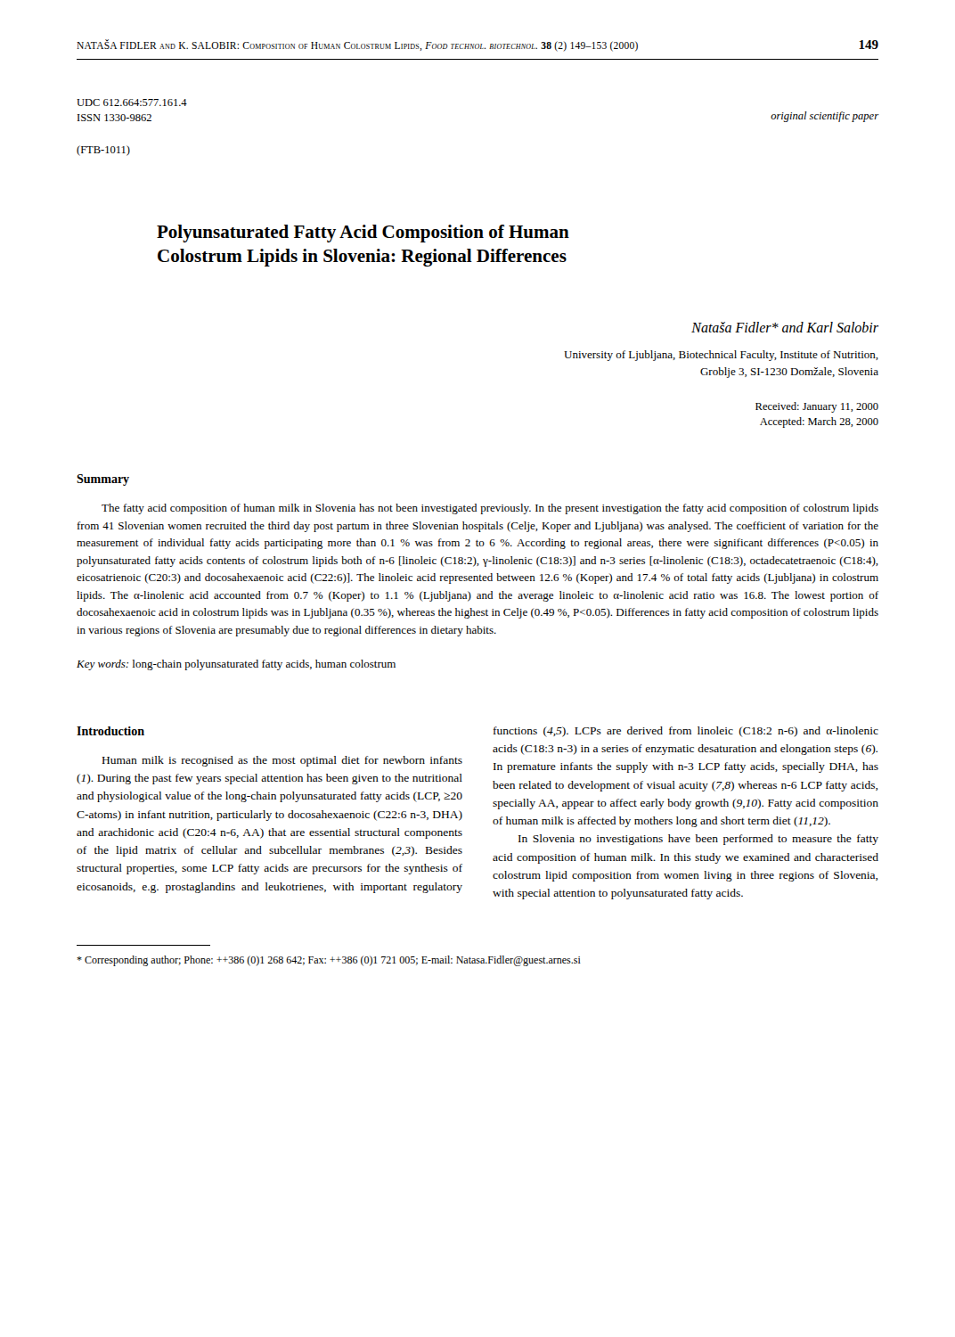NATAŠA FIDLER and K. SALOBIR: Composition of Human Colostrum Lipids, Food technol. biotechnol. 38 (2) 149–153 (2000) 149
UDC 612.664:577.161.4
ISSN 1330-9862
original scientific paper
(FTB-1011)
Polyunsaturated Fatty Acid Composition of Human
Colostrum Lipids in Slovenia: Regional Differences
Nataša Fidler* and Karl Salobir
University of Ljubljana, Biotechnical Faculty, Institute of Nutrition,
Groblje 3, SI-1230 Domžale, Slovenia
Received: January 11, 2000
Accepted: March 28, 2000
Summary
The fatty acid composition of human milk in Slovenia has not been investigated previously. In the present investigation the fatty acid composition of colostrum lipids from 41 Slovenian women recruited the third day post partum in three Slovenian hospitals (Celje, Koper and Ljubljana) was analysed. The coefficient of variation for the measurement of individual fatty acids participating more than 0.1 % was from 2 to 6 %. According to regional areas, there were significant differences (P<0.05) in polyunsaturated fatty acids contents of colostrum lipids both of n-6 [linoleic (C18:2), γ-linolenic (C18:3)] and n-3 series [α-linolenic (C18:3), octadecatetraenoic (C18:4), eicosatrienoic (C20:3) and docosahexaenoic acid (C22:6)]. The linoleic acid represented between 12.6 % (Koper) and 17.4 % of total fatty acids (Ljubljana) in colostrum lipids. The α-linolenic acid accounted from 0.7 % (Koper) to 1.1 % (Ljubljana) and the average linoleic to α-linolenic acid ratio was 16.8. The lowest portion of docosahexaenoic acid in colostrum lipids was in Ljubljana (0.35 %), whereas the highest in Celje (0.49 %, P<0.05). Differences in fatty acid composition of colostrum lipids in various regions of Slovenia are presumably due to regional differences in dietary habits.
Key words: long-chain polyunsaturated fatty acids, human colostrum
Introduction
Human milk is recognised as the most optimal diet for newborn infants (1). During the past few years special attention has been given to the nutritional and physiological value of the long-chain polyunsaturated fatty acids (LCP, ≥20 C-atoms) in infant nutrition, particularly to docosahexaenoic (C22:6 n-3, DHA) and arachidonic acid (C20:4 n-6, AA) that are essential structural components of the lipid matrix of cellular and subcellular membranes (2,3). Besides structural properties, some LCP fatty acids are precursors for the synthesis of eicosanoids, e.g. prostaglandins and leukotrienes, with important regulatory functions (4,5). LCPs are derived from linoleic (C18:2 n-6) and α-linolenic acids (C18:3 n-3) in a series of enzymatic desaturation and elongation steps (6). In premature infants the supply with n-3 LCP fatty acids, specially DHA, has been related to development of visual acuity (7,8) whereas n-6 LCP fatty acids, specially AA, appear to affect early body growth (9,10). Fatty acid composition of human milk is affected by mothers long and short term diet (11,12).
In Slovenia no investigations have been performed to measure the fatty acid composition of human milk. In this study we examined and characterised colostrum lipid composition from women living in three regions of Slovenia, with special attention to polyunsaturated fatty acids.
* Corresponding author; Phone: ++386 (0)1 268 642; Fax: ++386 (0)1 721 005; E-mail: Natasa.Fidler@guest.arnes.si